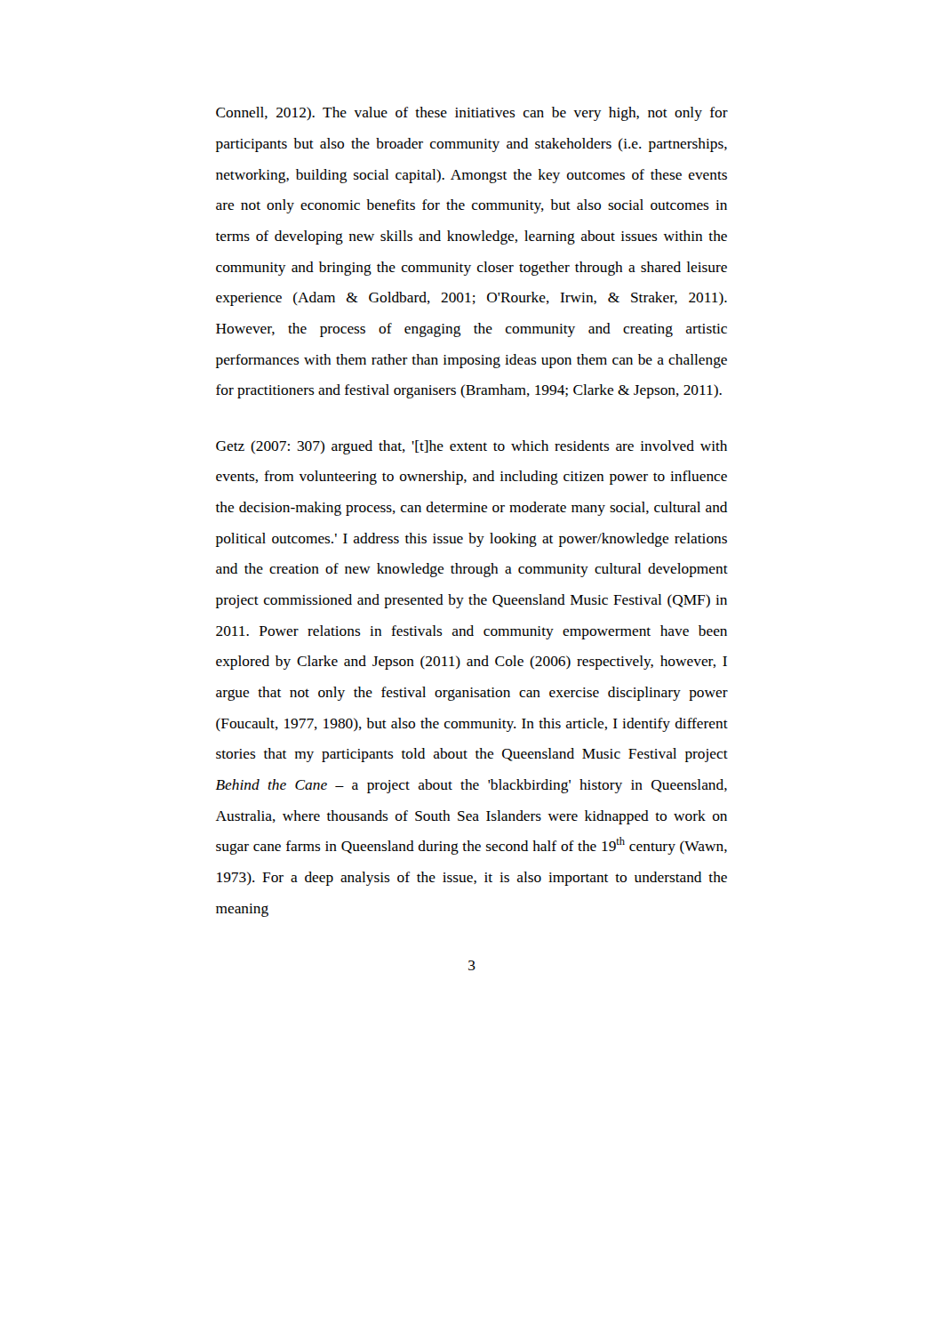Connell, 2012). The value of these initiatives can be very high, not only for participants but also the broader community and stakeholders (i.e. partnerships, networking, building social capital). Amongst the key outcomes of these events are not only economic benefits for the community, but also social outcomes in terms of developing new skills and knowledge, learning about issues within the community and bringing the community closer together through a shared leisure experience (Adam & Goldbard, 2001; O'Rourke, Irwin, & Straker, 2011). However, the process of engaging the community and creating artistic performances with them rather than imposing ideas upon them can be a challenge for practitioners and festival organisers (Bramham, 1994; Clarke & Jepson, 2011).
Getz (2007: 307) argued that, '[t]he extent to which residents are involved with events, from volunteering to ownership, and including citizen power to influence the decision-making process, can determine or moderate many social, cultural and political outcomes.' I address this issue by looking at power/knowledge relations and the creation of new knowledge through a community cultural development project commissioned and presented by the Queensland Music Festival (QMF) in 2011. Power relations in festivals and community empowerment have been explored by Clarke and Jepson (2011) and Cole (2006) respectively, however, I argue that not only the festival organisation can exercise disciplinary power (Foucault, 1977, 1980), but also the community. In this article, I identify different stories that my participants told about the Queensland Music Festival project Behind the Cane – a project about the 'blackbirding' history in Queensland, Australia, where thousands of South Sea Islanders were kidnapped to work on sugar cane farms in Queensland during the second half of the 19th century (Wawn, 1973). For a deep analysis of the issue, it is also important to understand the meaning
3